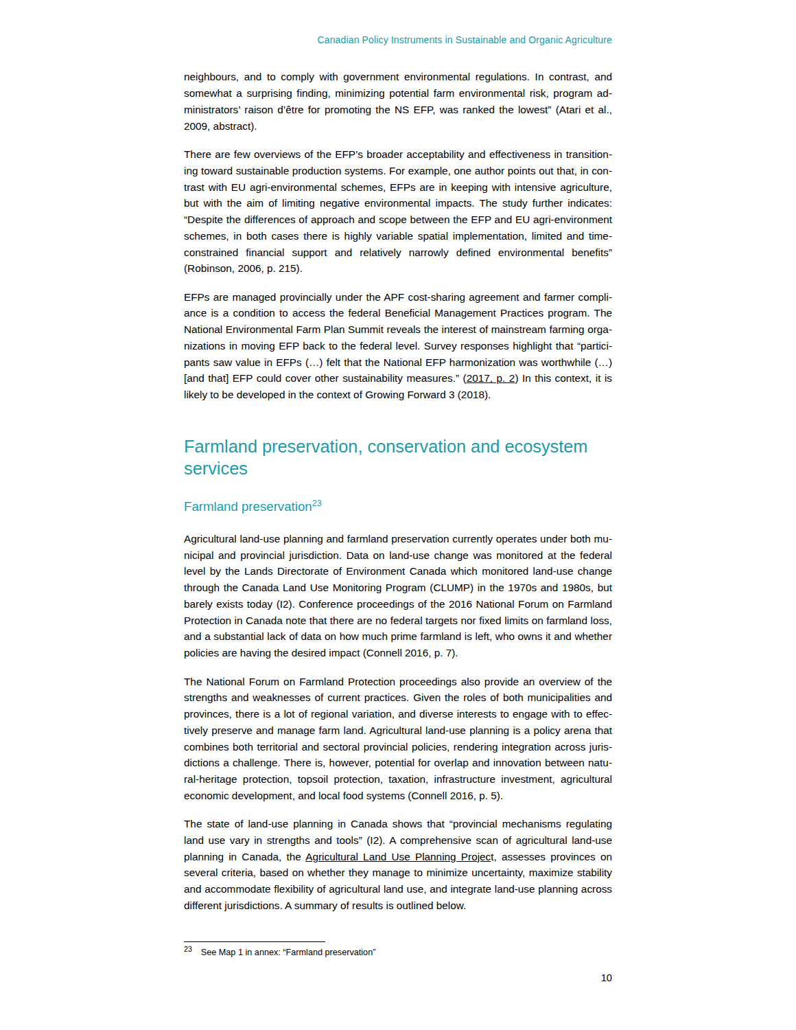Canadian Policy Instruments in Sustainable and Organic Agriculture
neighbours, and to comply with government environmental regulations. In contrast, and somewhat a surprising finding, minimizing potential farm environmental risk, program administrators’ raison d’être for promoting the NS EFP, was ranked the lowest” (Atari et al., 2009, abstract).
There are few overviews of the EFP’s broader acceptability and effectiveness in transitioning toward sustainable production systems. For example, one author points out that, in contrast with EU agri-environmental schemes, EFPs are in keeping with intensive agriculture, but with the aim of limiting negative environmental impacts. The study further indicates: “Despite the differences of approach and scope between the EFP and EU agri-environment schemes, in both cases there is highly variable spatial implementation, limited and time-constrained financial support and relatively narrowly defined environmental benefits” (Robinson, 2006, p. 215).
EFPs are managed provincially under the APF cost-sharing agreement and farmer compliance is a condition to access the federal Beneficial Management Practices program. The National Environmental Farm Plan Summit reveals the interest of mainstream farming organizations in moving EFP back to the federal level. Survey responses highlight that “participants saw value in EFPs (…) felt that the National EFP harmonization was worthwhile (…) [and that] EFP could cover other sustainability measures.” (2017, p. 2) In this context, it is likely to be developed in the context of Growing Forward 3 (2018).
Farmland preservation, conservation and ecosystem services
Farmland preservation23
Agricultural land-use planning and farmland preservation currently operates under both municipal and provincial jurisdiction. Data on land-use change was monitored at the federal level by the Lands Directorate of Environment Canada which monitored land-use change through the Canada Land Use Monitoring Program (CLUMP) in the 1970s and 1980s, but barely exists today (I2). Conference proceedings of the 2016 National Forum on Farmland Protection in Canada note that there are no federal targets nor fixed limits on farmland loss, and a substantial lack of data on how much prime farmland is left, who owns it and whether policies are having the desired impact (Connell 2016, p. 7).
The National Forum on Farmland Protection proceedings also provide an overview of the strengths and weaknesses of current practices. Given the roles of both municipalities and provinces, there is a lot of regional variation, and diverse interests to engage with to effectively preserve and manage farm land. Agricultural land-use planning is a policy arena that combines both territorial and sectoral provincial policies, rendering integration across jurisdictions a challenge. There is, however, potential for overlap and innovation between natural-heritage protection, topsoil protection, taxation, infrastructure investment, agricultural economic development, and local food systems (Connell 2016, p. 5).
The state of land-use planning in Canada shows that “provincial mechanisms regulating land use vary in strengths and tools” (I2). A comprehensive scan of agricultural land-use planning in Canada, the Agricultural Land Use Planning Project, assesses provinces on several criteria, based on whether they manage to minimize uncertainty, maximize stability and accommodate flexibility of agricultural land use, and integrate land-use planning across different jurisdictions. A summary of results is outlined below.
23 See Map 1 in annex: “Farmland preservation”
10